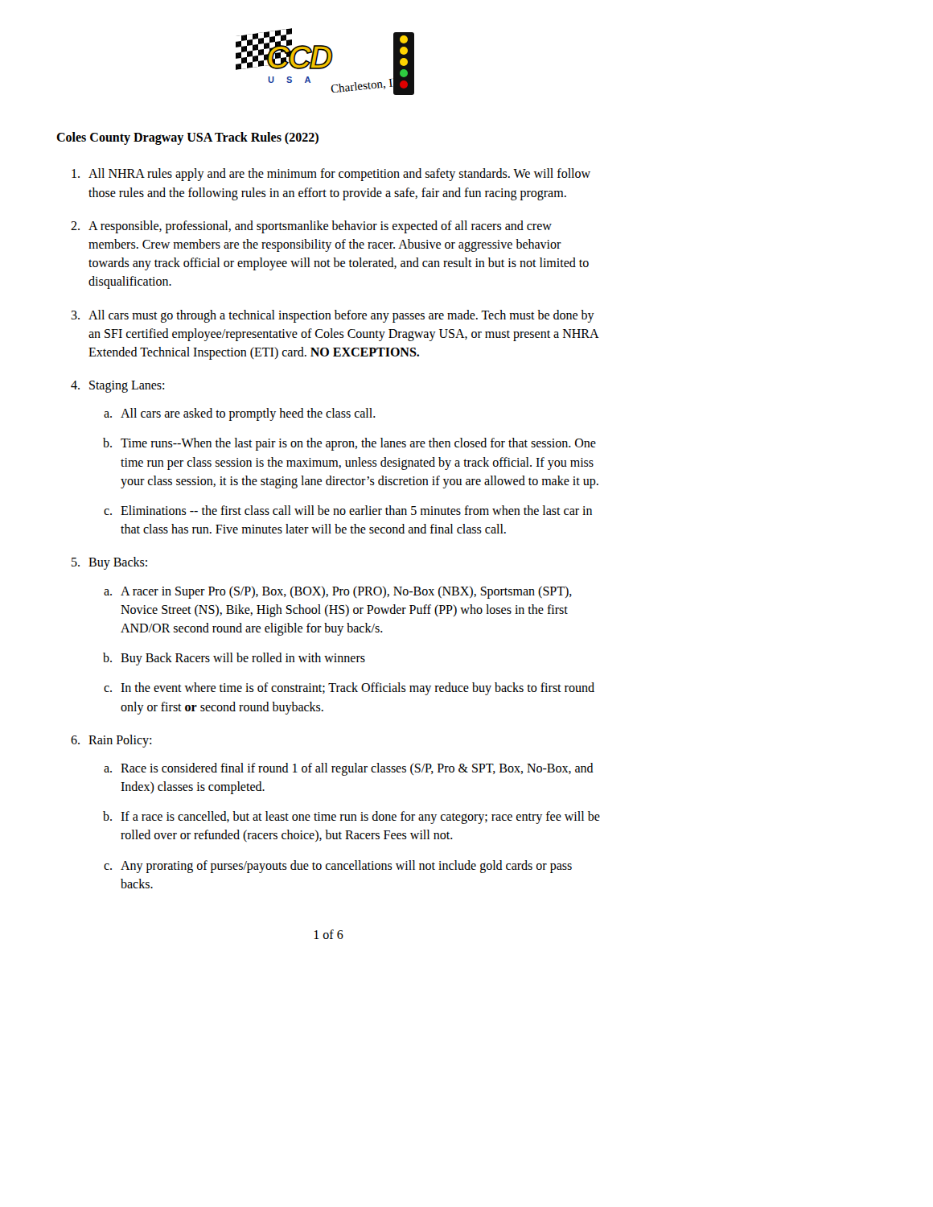CCD
U S A
Charleston, IL
Coles County Dragway USA Track Rules (2022)
All NHRA rules apply and are the minimum for competition and safety standards. We will follow those rules and the following rules in an effort to provide a safe, fair and fun racing program.
A responsible, professional, and sportsmanlike behavior is expected of all racers and crew members. Crew members are the responsibility of the racer. Abusive or aggressive behavior towards any track official or employee will not be tolerated, and can result in but is not limited to disqualification.
All cars must go through a technical inspection before any passes are made. Tech must be done by an SFI certified employee/representative of Coles County Dragway USA, or must present a NHRA Extended Technical Inspection (ETI) card. NO EXCEPTIONS.
Staging Lanes:
All cars are asked to promptly heed the class call.
Time runs--When the last pair is on the apron, the lanes are then closed for that session. One time run per class session is the maximum, unless designated by a track official. If you miss your class session, it is the staging lane director’s discretion if you are allowed to make it up.
Eliminations -- the first class call will be no earlier than 5 minutes from when the last car in that class has run. Five minutes later will be the second and final class call.
Buy Backs:
A racer in Super Pro (S/P), Box, (BOX), Pro (PRO), No-Box (NBX), Sportsman (SPT), Novice Street (NS), Bike, High School (HS) or Powder Puff (PP) who loses in the first AND/OR second round are eligible for buy back/s.
Buy Back Racers will be rolled in with winners
In the event where time is of constraint; Track Officials may reduce buy backs to first round only or first or second round buybacks.
Rain Policy:
Race is considered final if round 1 of all regular classes (S/P, Pro & SPT, Box, No-Box, and Index) classes is completed.
If a race is cancelled, but at least one time run is done for any category; race entry fee will be rolled over or refunded (racers choice), but Racers Fees will not.
Any prorating of purses/payouts due to cancellations will not include gold cards or pass backs.
1 of 6